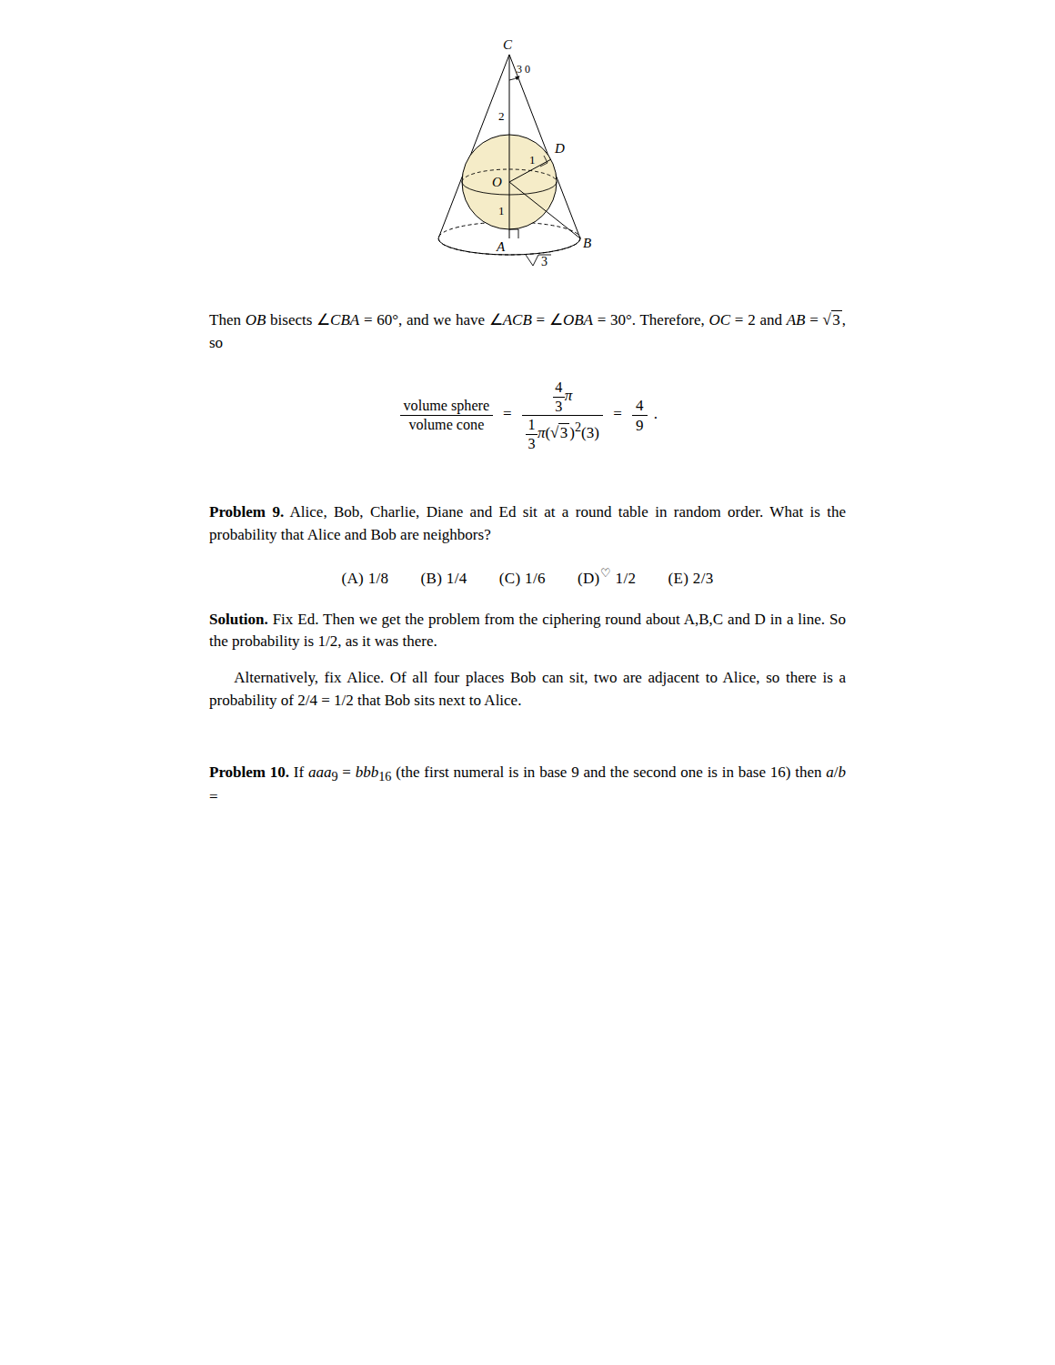C 3 0 2 1 D O 1 A B 3
Then OB bisects ∠CBA = 60°, and we have ∠ACB = ∠OBA = 30°. Therefore, OC = 2 and AB = √3, so
volume sphere volume cone = 43 π 13 π(√3)2(3) = 4 9 .
Problem 9. Alice, Bob, Charlie, Diane and Ed sit at a round table in random order. What is the probability that Alice and Bob are neighbors?
(A) 1/8 (B) 1/4 (C) 1/6 (D)♡ 1/2 (E) 2/3
Solution. Fix Ed. Then we get the problem from the ciphering round about A,B,C and D in a line. So the probability is 1/2, as it was there.
Alternatively, fix Alice. Of all four places Bob can sit, two are adjacent to Alice, so there is a probability of 2/4 = 1/2 that Bob sits next to Alice.
Problem 10. If aaa9 = bbb16 (the first numeral is in base 9 and the second one is in base 16) then a/b =